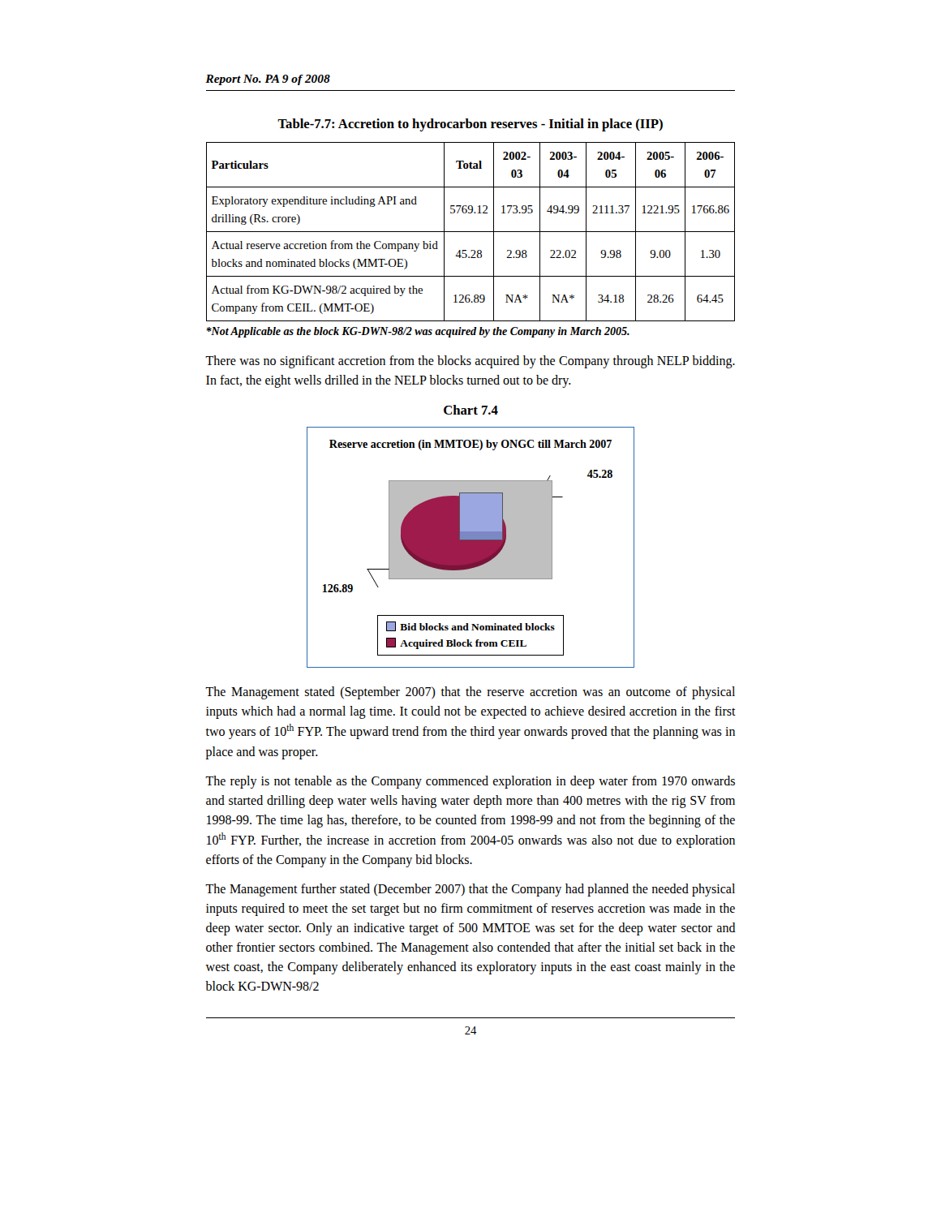Report No. PA 9 of 2008
Table-7.7: Accretion to hydrocarbon reserves - Initial in place (IIP)
| Particulars | Total | 2002-03 | 2003-04 | 2004-05 | 2005-06 | 2006-07 |
| --- | --- | --- | --- | --- | --- | --- |
| Exploratory expenditure including API and drilling (Rs. crore) | 5769.12 | 173.95 | 494.99 | 2111.37 | 1221.95 | 1766.86 |
| Actual reserve accretion from the Company bid blocks and nominated blocks (MMT-OE) | 45.28 | 2.98 | 22.02 | 9.98 | 9.00 | 1.30 |
| Actual from KG-DWN-98/2 acquired by the Company from CEIL. (MMT-OE) | 126.89 | NA* | NA* | 34.18 | 28.26 | 64.45 |
*Not Applicable as the block KG-DWN-98/2 was acquired by the Company in March 2005.
There was no significant accretion from the blocks acquired by the Company through NELP bidding. In fact, the eight wells drilled in the NELP blocks turned out to be dry.
Chart 7.4
Reserve accretion (in MMTOE) by ONGC till March 2007
45.28
126.89
Bid blocks and Nominated blocks
Acquired Block from CEIL
The Management stated (September 2007) that the reserve accretion was an outcome of physical inputs which had a normal lag time. It could not be expected to achieve desired accretion in the first two years of 10th FYP. The upward trend from the third year onwards proved that the planning was in place and was proper.
The reply is not tenable as the Company commenced exploration in deep water from 1970 onwards and started drilling deep water wells having water depth more than 400 metres with the rig SV from 1998-99. The time lag has, therefore, to be counted from 1998-99 and not from the beginning of the 10th FYP. Further, the increase in accretion from 2004-05 onwards was also not due to exploration efforts of the Company in the Company bid blocks.
The Management further stated (December 2007) that the Company had planned the needed physical inputs required to meet the set target but no firm commitment of reserves accretion was made in the deep water sector. Only an indicative target of 500 MMTOE was set for the deep water sector and other frontier sectors combined. The Management also contended that after the initial set back in the west coast, the Company deliberately enhanced its exploratory inputs in the east coast mainly in the block KG-DWN-98/2
24